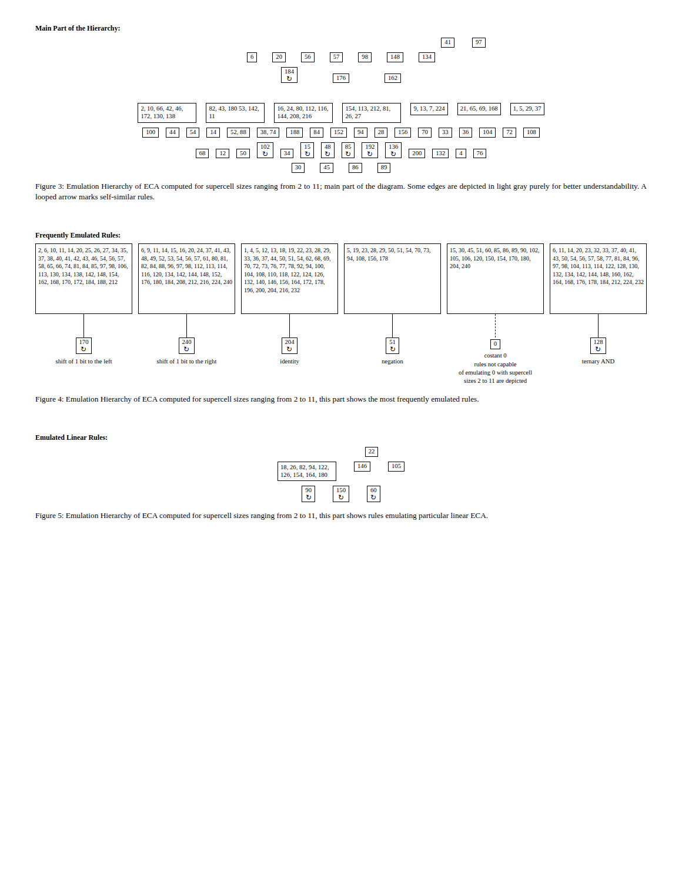Main Part of the Hierarchy:
41 97
6 20 56 57 98 148 134
184 176 162
2, 10, 66, 42, 46, 172, 130, 138 82, 43, 180 53, 142, 11 16, 24, 80, 112, 116, 144, 208, 216 154, 113, 212, 81, 26, 27 9, 13, 7, 224 21, 65, 69, 168 1, 5, 29, 37
100 44 54 14 52, 88 38, 74 188 84 152 94 28 156 70 33 36 104 72 108
68 12 50 102 34 15 48 85 192 136 200 132 4 76
30 45 86 89
Figure 3: Emulation Hierarchy of ECA computed for supercell sizes ranging from 2 to 11; main part of the diagram. Some edges are depicted in light gray purely for better understandability. A looped arrow marks self-similar rules.
Frequently Emulated Rules:
2, 6, 10, 11, 14, 20, 25, 26, 27, 34, 35, 37, 38, 40, 41, 42, 43, 46, 54, 56, 57, 58, 65, 66, 74, 81, 84, 85, 97, 98, 106, 113, 130, 134, 138, 142, 148, 154, 162, 168, 170, 172, 184, 188, 212
170
shift of 1 bit to the left
6, 9, 11, 14, 15, 16, 20, 24, 37, 41, 43, 48, 49, 52, 53, 54, 56, 57, 61, 80, 81, 82, 84, 88, 96, 97, 98, 112, 113, 114, 116, 120, 134, 142, 144, 148, 152, 176, 180, 184, 208, 212, 216, 224, 240
240
shift of 1 bit to the right
1, 4, 5, 12, 13, 18, 19, 22, 23, 28, 29, 33, 36, 37, 44, 50, 51, 54, 62, 68, 69, 70, 72, 73, 76, 77, 78, 92, 94, 100, 104, 108, 110, 118, 122, 124, 126, 132, 140, 146, 156, 164, 172, 178, 196, 200, 204, 216, 232
204
identity
5, 19, 23, 28, 29, 50, 51, 54, 70, 73, 94, 108, 156, 178
51
negation
15, 30, 45, 51, 60, 85, 86, 89, 90, 102, 105, 106, 120, 150, 154, 170, 180, 204, 240
0
costant 0
rules not capable
of emulating 0 with supercell
sizes 2 to 11 are depicted
6, 11, 14, 20, 23, 32, 33, 37, 40, 41, 43, 50, 54, 56, 57, 58, 77, 81, 84, 96, 97, 98, 104, 113, 114, 122, 128, 130, 132, 134, 142, 144, 148, 160, 162, 164, 168, 176, 178, 184, 212, 224, 232
128
ternary AND
Figure 4: Emulation Hierarchy of ECA computed for supercell sizes ranging from 2 to 11, this part shows the most frequently emulated rules.
Emulated Linear Rules:
22
18, 26, 82, 94, 122, 126, 154, 164, 180 146 105
90 150 60
Figure 5: Emulation Hierarchy of ECA computed for supercell sizes ranging from 2 to 11, this part shows rules emulating particular linear ECA.